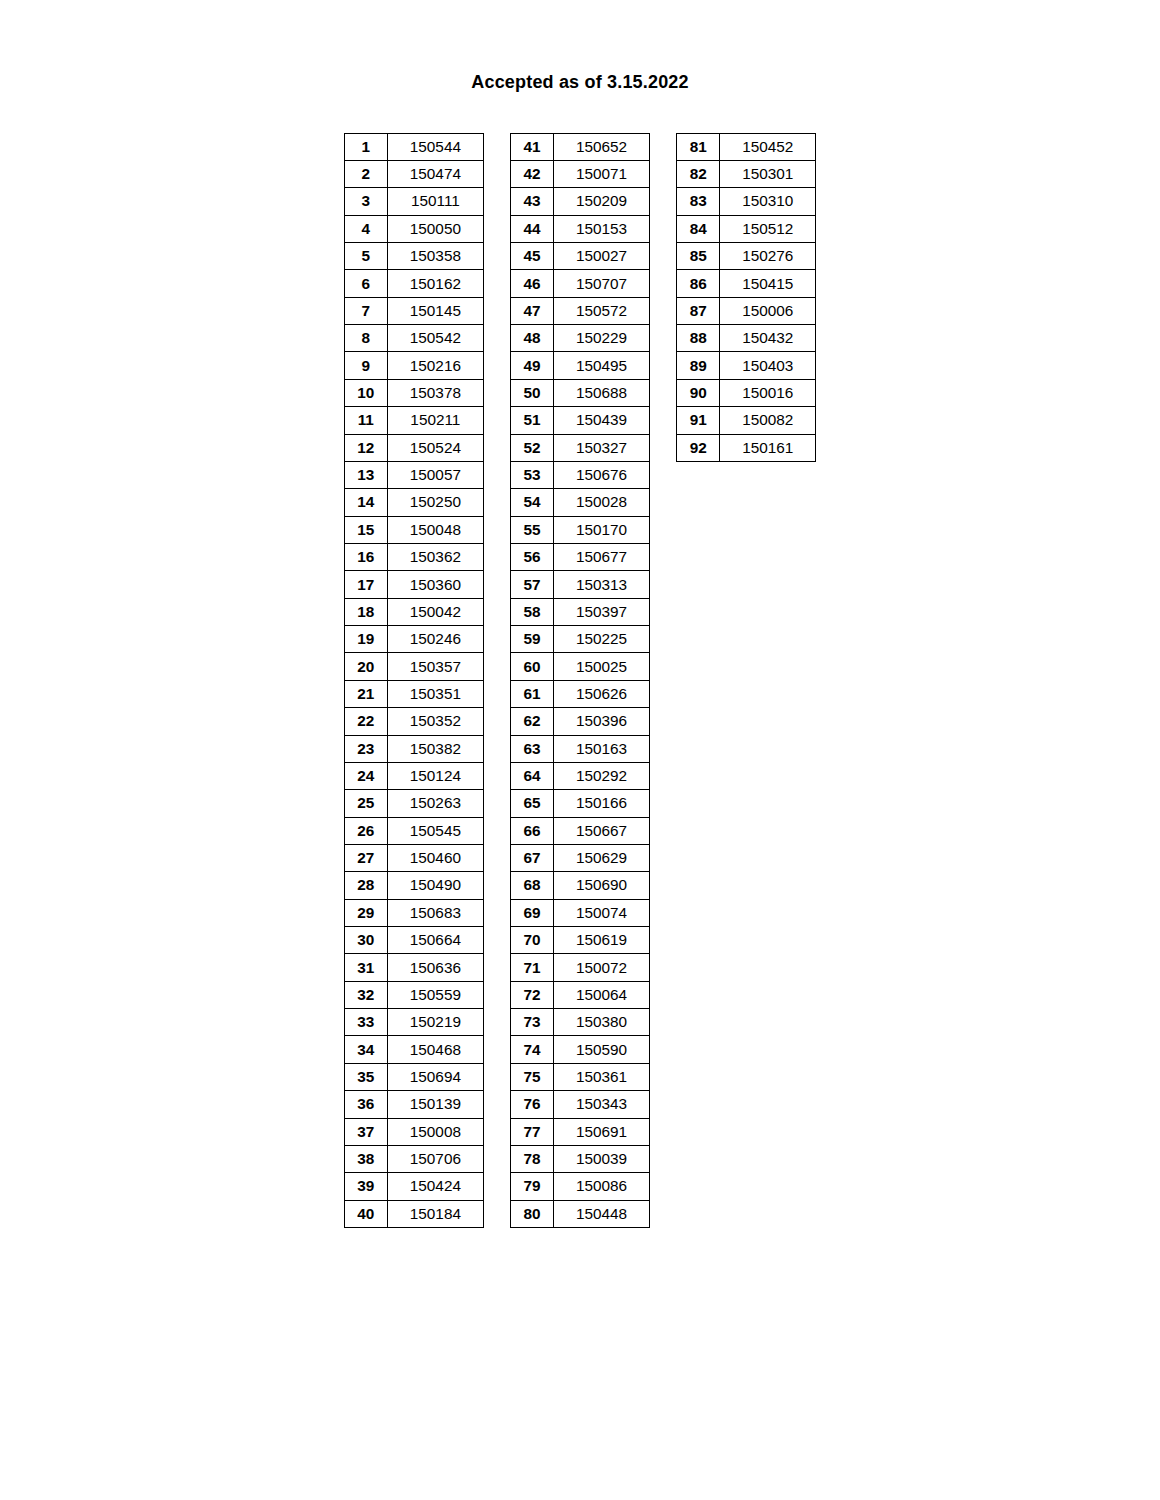Accepted as of 3.15.2022
| 1 | 150544 |
| 2 | 150474 |
| 3 | 150111 |
| 4 | 150050 |
| 5 | 150358 |
| 6 | 150162 |
| 7 | 150145 |
| 8 | 150542 |
| 9 | 150216 |
| 10 | 150378 |
| 11 | 150211 |
| 12 | 150524 |
| 13 | 150057 |
| 14 | 150250 |
| 15 | 150048 |
| 16 | 150362 |
| 17 | 150360 |
| 18 | 150042 |
| 19 | 150246 |
| 20 | 150357 |
| 21 | 150351 |
| 22 | 150352 |
| 23 | 150382 |
| 24 | 150124 |
| 25 | 150263 |
| 26 | 150545 |
| 27 | 150460 |
| 28 | 150490 |
| 29 | 150683 |
| 30 | 150664 |
| 31 | 150636 |
| 32 | 150559 |
| 33 | 150219 |
| 34 | 150468 |
| 35 | 150694 |
| 36 | 150139 |
| 37 | 150008 |
| 38 | 150706 |
| 39 | 150424 |
| 40 | 150184 |
| 41 | 150652 |
| 42 | 150071 |
| 43 | 150209 |
| 44 | 150153 |
| 45 | 150027 |
| 46 | 150707 |
| 47 | 150572 |
| 48 | 150229 |
| 49 | 150495 |
| 50 | 150688 |
| 51 | 150439 |
| 52 | 150327 |
| 53 | 150676 |
| 54 | 150028 |
| 55 | 150170 |
| 56 | 150677 |
| 57 | 150313 |
| 58 | 150397 |
| 59 | 150225 |
| 60 | 150025 |
| 61 | 150626 |
| 62 | 150396 |
| 63 | 150163 |
| 64 | 150292 |
| 65 | 150166 |
| 66 | 150667 |
| 67 | 150629 |
| 68 | 150690 |
| 69 | 150074 |
| 70 | 150619 |
| 71 | 150072 |
| 72 | 150064 |
| 73 | 150380 |
| 74 | 150590 |
| 75 | 150361 |
| 76 | 150343 |
| 77 | 150691 |
| 78 | 150039 |
| 79 | 150086 |
| 80 | 150448 |
| 81 | 150452 |
| 82 | 150301 |
| 83 | 150310 |
| 84 | 150512 |
| 85 | 150276 |
| 86 | 150415 |
| 87 | 150006 |
| 88 | 150432 |
| 89 | 150403 |
| 90 | 150016 |
| 91 | 150082 |
| 92 | 150161 |